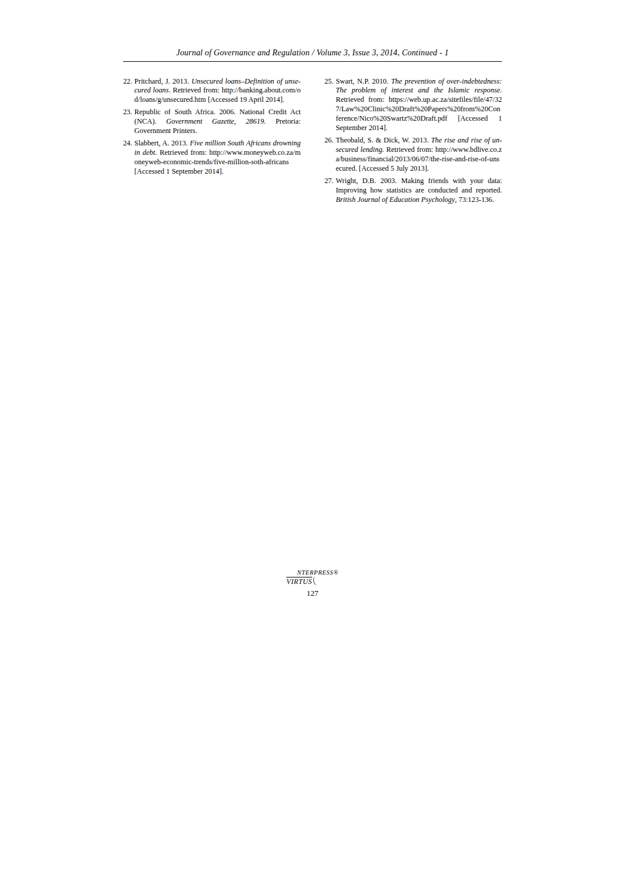Journal of Governance and Regulation / Volume 3, Issue 3, 2014, Continued - 1
22. Pritchard, J. 2013. Unsecured loans–Definition of unsecured loans. Retrieved from: http://banking.about.com/od/loans/g/unsecured.htm [Accessed 19 April 2014].
23. Republic of South Africa. 2006. National Credit Act (NCA). Government Gazette, 28619. Pretoria: Government Printers.
24. Slabbert, A. 2013. Five million South Africans drowning in debt. Retrieved from: http://www.moneyweb.co.za/moneyweb-economic-trends/five-million-soth-africans [Accessed 1 September 2014].
25. Swart, N.P. 2010. The prevention of over-indebtedness: The problem of interest and the Islamic response. Retrieved from: https://web.up.ac.za/sitefiles/file/47/327/Law%20Clinic%20Draft%20Papers%20from%20Conference/Nico%20Swartz%20Draft.pdf [Accessed 1 September 2014].
26. Theobald, S. & Dick, W. 2013. The rise and rise of unsecured lending. Retrieved from: http://www.bdlive.co.za/business/financial/2013/06/07/the-rise-and-rise-of-unsecured. [Accessed 5 July 2013].
27. Wright, D.B. 2003. Making friends with your data: Improving how statistics are conducted and reported. British Journal of Education Psychology, 73:123-136.
NTERPRESS®
VIRTUS
127